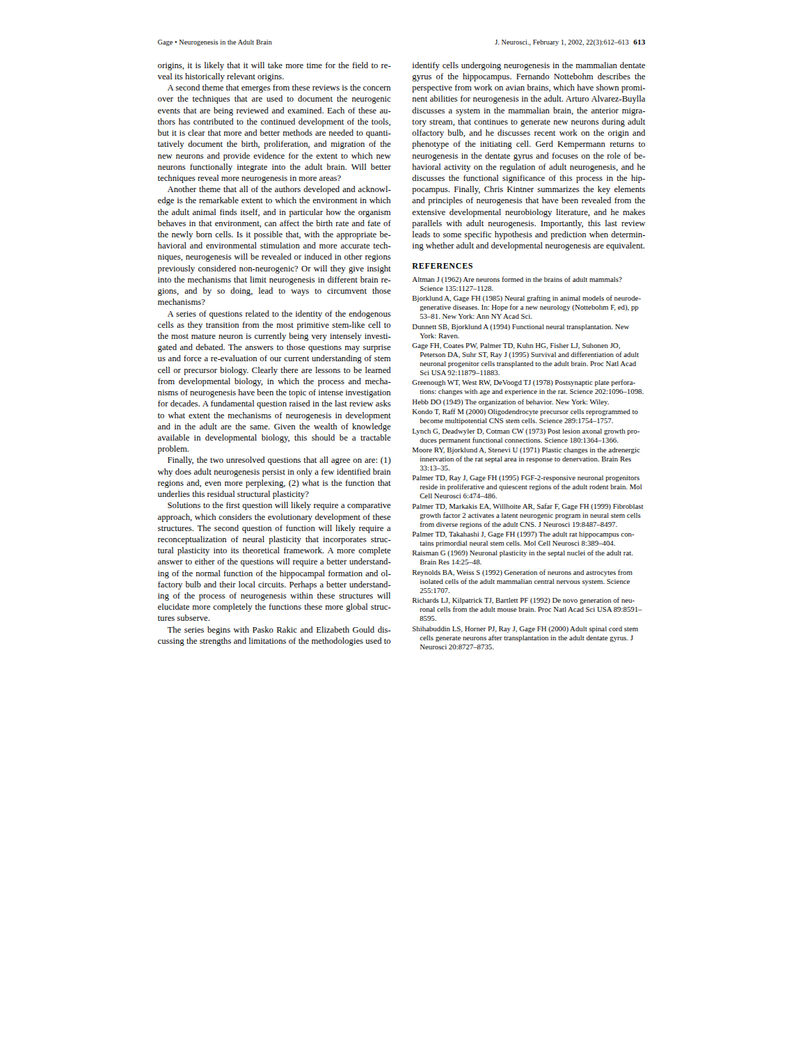Gage • Neurogenesis in the Adult Brain
J. Neurosci., February 1, 2002, 22(3):612–613 613
origins, it is likely that it will take more time for the field to reveal its historically relevant origins.
A second theme that emerges from these reviews is the concern over the techniques that are used to document the neurogenic events that are being reviewed and examined. Each of these authors has contributed to the continued development of the tools, but it is clear that more and better methods are needed to quantitatively document the birth, proliferation, and migration of the new neurons and provide evidence for the extent to which new neurons functionally integrate into the adult brain. Will better techniques reveal more neurogenesis in more areas?
Another theme that all of the authors developed and acknowledge is the remarkable extent to which the environment in which the adult animal finds itself, and in particular how the organism behaves in that environment, can affect the birth rate and fate of the newly born cells. Is it possible that, with the appropriate behavioral and environmental stimulation and more accurate techniques, neurogenesis will be revealed or induced in other regions previously considered non-neurogenic? Or will they give insight into the mechanisms that limit neurogenesis in different brain regions, and by so doing, lead to ways to circumvent those mechanisms?
A series of questions related to the identity of the endogenous cells as they transition from the most primitive stem-like cell to the most mature neuron is currently being very intensely investigated and debated. The answers to those questions may surprise us and force a re-evaluation of our current understanding of stem cell or precursor biology. Clearly there are lessons to be learned from developmental biology, in which the process and mechanisms of neurogenesis have been the topic of intense investigation for decades. A fundamental question raised in the last review asks to what extent the mechanisms of neurogenesis in development and in the adult are the same. Given the wealth of knowledge available in developmental biology, this should be a tractable problem.
Finally, the two unresolved questions that all agree on are: (1) why does adult neurogenesis persist in only a few identified brain regions and, even more perplexing, (2) what is the function that underlies this residual structural plasticity?
Solutions to the first question will likely require a comparative approach, which considers the evolutionary development of these structures. The second question of function will likely require a reconceptualization of neural plasticity that incorporates structural plasticity into its theoretical framework. A more complete answer to either of the questions will require a better understanding of the normal function of the hippocampal formation and olfactory bulb and their local circuits. Perhaps a better understanding of the process of neurogenesis within these structures will elucidate more completely the functions these more global structures subserve.
The series begins with Pasko Rakic and Elizabeth Gould discussing the strengths and limitations of the methodologies used to identify cells undergoing neurogenesis in the mammalian dentate gyrus of the hippocampus. Fernando Nottebohm describes the perspective from work on avian brains, which have shown prominent abilities for neurogenesis in the adult. Arturo Alvarez-Buylla discusses a system in the mammalian brain, the anterior migratory stream, that continues to generate new neurons during adult olfactory bulb, and he discusses recent work on the origin and phenotype of the initiating cell. Gerd Kempermann returns to neurogenesis in the dentate gyrus and focuses on the role of behavioral activity on the regulation of adult neurogenesis, and he discusses the functional significance of this process in the hippocampus. Finally, Chris Kintner summarizes the key elements and principles of neurogenesis that have been revealed from the extensive developmental neurobiology literature, and he makes parallels with adult neurogenesis. Importantly, this last review leads to some specific hypothesis and prediction when determining whether adult and developmental neurogenesis are equivalent.
References
Altman J (1962) Are neurons formed in the brains of adult mammals? Science 135:1127–1128.
Bjorklund A, Gage FH (1985) Neural grafting in animal models of neurodegenerative diseases. In: Hope for a new neurology (Nottebohm F, ed), pp 53–81. New York: Ann NY Acad Sci.
Dunnett SB, Bjorklund A (1994) Functional neural transplantation. New York: Raven.
Gage FH, Coates PW, Palmer TD, Kuhn HG, Fisher LJ, Suhonen JO, Peterson DA, Suhr ST, Ray J (1995) Survival and differentiation of adult neuronal progenitor cells transplanted to the adult brain. Proc Natl Acad Sci USA 92:11879–11883.
Greenough WT, West RW, DeVoogd TJ (1978) Postsynaptic plate perforations: changes with age and experience in the rat. Science 202:1096–1098.
Hebb DO (1949) The organization of behavior. New York: Wiley.
Kondo T, Raff M (2000) Oligodendrocyte precursor cells reprogrammed to become multipotential CNS stem cells. Science 289:1754–1757.
Lynch G, Deadwyler D, Cotman CW (1973) Post lesion axonal growth produces permanent functional connections. Science 180:1364–1366.
Moore RY, Bjorklund A, Stenevi U (1971) Plastic changes in the adrenergic innervation of the rat septal area in response to denervation. Brain Res 33:13–35.
Palmer TD, Ray J, Gage FH (1995) FGF-2-responsive neuronal progenitors reside in proliferative and quiescent regions of the adult rodent brain. Mol Cell Neurosci 6:474–486.
Palmer TD, Markakis EA, Willhoite AR, Safar F, Gage FH (1999) Fibroblast growth factor 2 activates a latent neurogenic program in neural stem cells from diverse regions of the adult CNS. J Neurosci 19:8487–8497.
Palmer TD, Takahashi J, Gage FH (1997) The adult rat hippocampus contains primordial neural stem cells. Mol Cell Neurosci 8:389–404.
Raisman G (1969) Neuronal plasticity in the septal nuclei of the adult rat. Brain Res 14:25–48.
Reynolds BA, Weiss S (1992) Generation of neurons and astrocytes from isolated cells of the adult mammalian central nervous system. Science 255:1707.
Richards LJ, Kilpatrick TJ, Bartlett PF (1992) De novo generation of neuronal cells from the adult mouse brain. Proc Natl Acad Sci USA 89:8591–8595.
Shihabuddin LS, Horner PJ, Ray J, Gage FH (2000) Adult spinal cord stem cells generate neurons after transplantation in the adult dentate gyrus. J Neurosci 20:8727–8735.